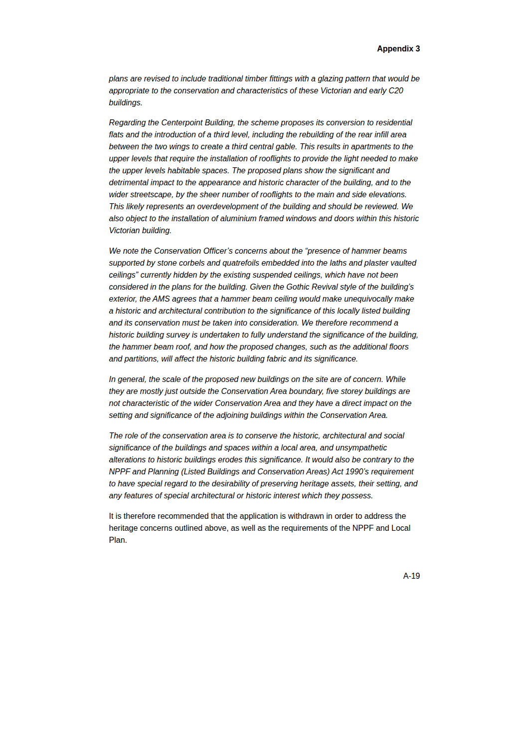Appendix 3
plans are revised to include traditional timber fittings with a glazing pattern that would be appropriate to the conservation and characteristics of these Victorian and early C20 buildings.
Regarding the Centerpoint Building, the scheme proposes its conversion to residential flats and the introduction of a third level, including the rebuilding of the rear infill area between the two wings to create a third central gable. This results in apartments to the upper levels that require the installation of rooflights to provide the light needed to make the upper levels habitable spaces. The proposed plans show the significant and detrimental impact to the appearance and historic character of the building, and to the wider streetscape, by the sheer number of rooflights to the main and side elevations. This likely represents an overdevelopment of the building and should be reviewed. We also object to the installation of aluminium framed windows and doors within this historic Victorian building.
We note the Conservation Officer’s concerns about the “presence of hammer beams supported by stone corbels and quatrefoils embedded into the laths and plaster vaulted ceilings” currently hidden by the existing suspended ceilings, which have not been considered in the plans for the building. Given the Gothic Revival style of the building’s exterior, the AMS agrees that a hammer beam ceiling would make unequivocally make a historic and architectural contribution to the significance of this locally listed building and its conservation must be taken into consideration. We therefore recommend a historic building survey is undertaken to fully understand the significance of the building, the hammer beam roof, and how the proposed changes, such as the additional floors and partitions, will affect the historic building fabric and its significance.
In general, the scale of the proposed new buildings on the site are of concern. While they are mostly just outside the Conservation Area boundary, five storey buildings are not characteristic of the wider Conservation Area and they have a direct impact on the setting and significance of the adjoining buildings within the Conservation Area.
The role of the conservation area is to conserve the historic, architectural and social significance of the buildings and spaces within a local area, and unsympathetic alterations to historic buildings erodes this significance. It would also be contrary to the NPPF and Planning (Listed Buildings and Conservation Areas) Act 1990’s requirement to have special regard to the desirability of preserving heritage assets, their setting, and any features of special architectural or historic interest which they possess.
It is therefore recommended that the application is withdrawn in order to address the heritage concerns outlined above, as well as the requirements of the NPPF and Local Plan.
A-19